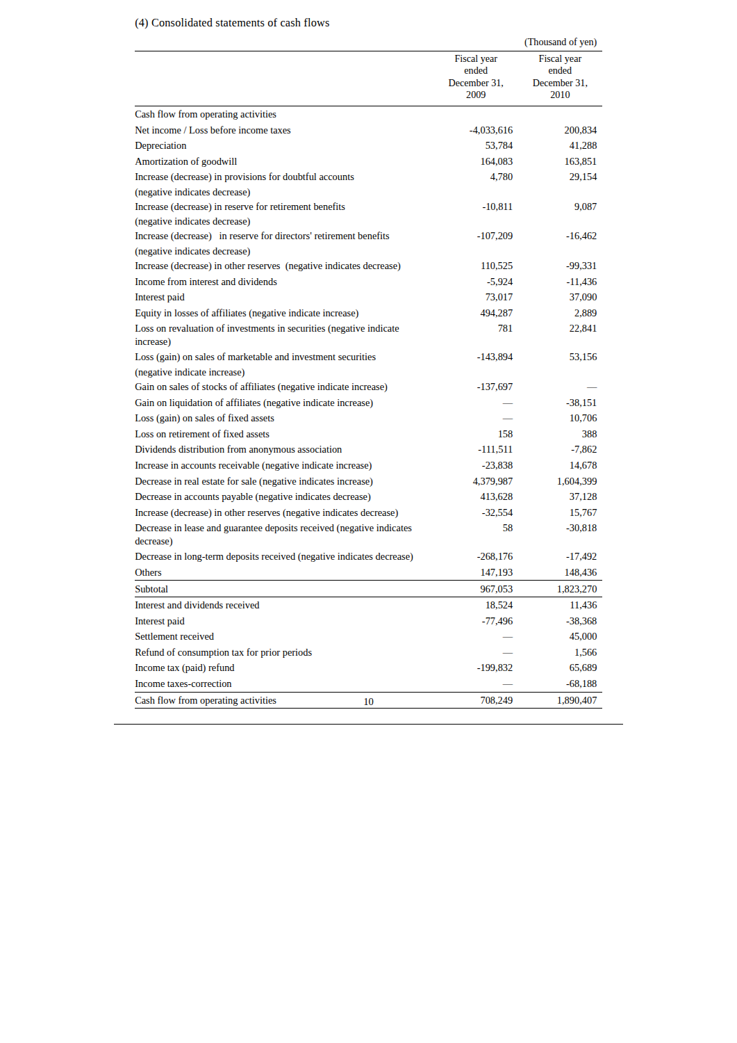(4) Consolidated statements of cash flows
(Thousand of yen)
| | Fiscal year ended December 31, 2009 | Fiscal year ended December 31, 2010 |
| --- | --- | --- |
| Cash flow from operating activities | | |
| Net income / Loss before income taxes | -4,033,616 | 200,834 |
| Depreciation | 53,784 | 41,288 |
| Amortization of goodwill | 164,083 | 163,851 |
| Increase (decrease) in provisions for doubtful accounts | 4,780 | 29,154 |
| (negative indicates decrease) | | |
| Increase (decrease) in reserve for retirement benefits | -10,811 | 9,087 |
| (negative indicates decrease) | | |
| Increase (decrease) in reserve for directors' retirement benefits | -107,209 | -16,462 |
| (negative indicates decrease) | | |
| Increase (decrease) in other reserves (negative indicates decrease) | 110,525 | -99,331 |
| Income from interest and dividends | -5,924 | -11,436 |
| Interest paid | 73,017 | 37,090 |
| Equity in losses of affiliates (negative indicate increase) | 494,287 | 2,889 |
| Loss on revaluation of investments in securities (negative indicate increase) | 781 | 22,841 |
| Loss (gain) on sales of marketable and investment securities | -143,894 | 53,156 |
| (negative indicate increase) | | |
| Gain on sales of stocks of affiliates (negative indicate increase) | -137,697 | — |
| Gain on liquidation of affiliates (negative indicate increase) | — | -38,151 |
| Loss (gain) on sales of fixed assets | — | 10,706 |
| Loss on retirement of fixed assets | 158 | 388 |
| Dividends distribution from anonymous association | -111,511 | -7,862 |
| Increase in accounts receivable (negative indicate increase) | -23,838 | 14,678 |
| Decrease in real estate for sale (negative indicates increase) | 4,379,987 | 1,604,399 |
| Decrease in accounts payable (negative indicates decrease) | 413,628 | 37,128 |
| Increase (decrease) in other reserves (negative indicates decrease) | -32,554 | 15,767 |
| Decrease in lease and guarantee deposits received (negative indicates decrease) | 58 | -30,818 |
| Decrease in long-term deposits received (negative indicates decrease) | -268,176 | -17,492 |
| Others | 147,193 | 148,436 |
| Subtotal | 967,053 | 1,823,270 |
| Interest and dividends received | 18,524 | 11,436 |
| Interest paid | -77,496 | -38,368 |
| Settlement received | — | 45,000 |
| Refund of consumption tax for prior periods | — | 1,566 |
| Income tax (paid) refund | -199,832 | 65,689 |
| Income taxes-correction | — | -68,188 |
| Cash flow from operating activities | 708,249 | 1,890,407 |
10